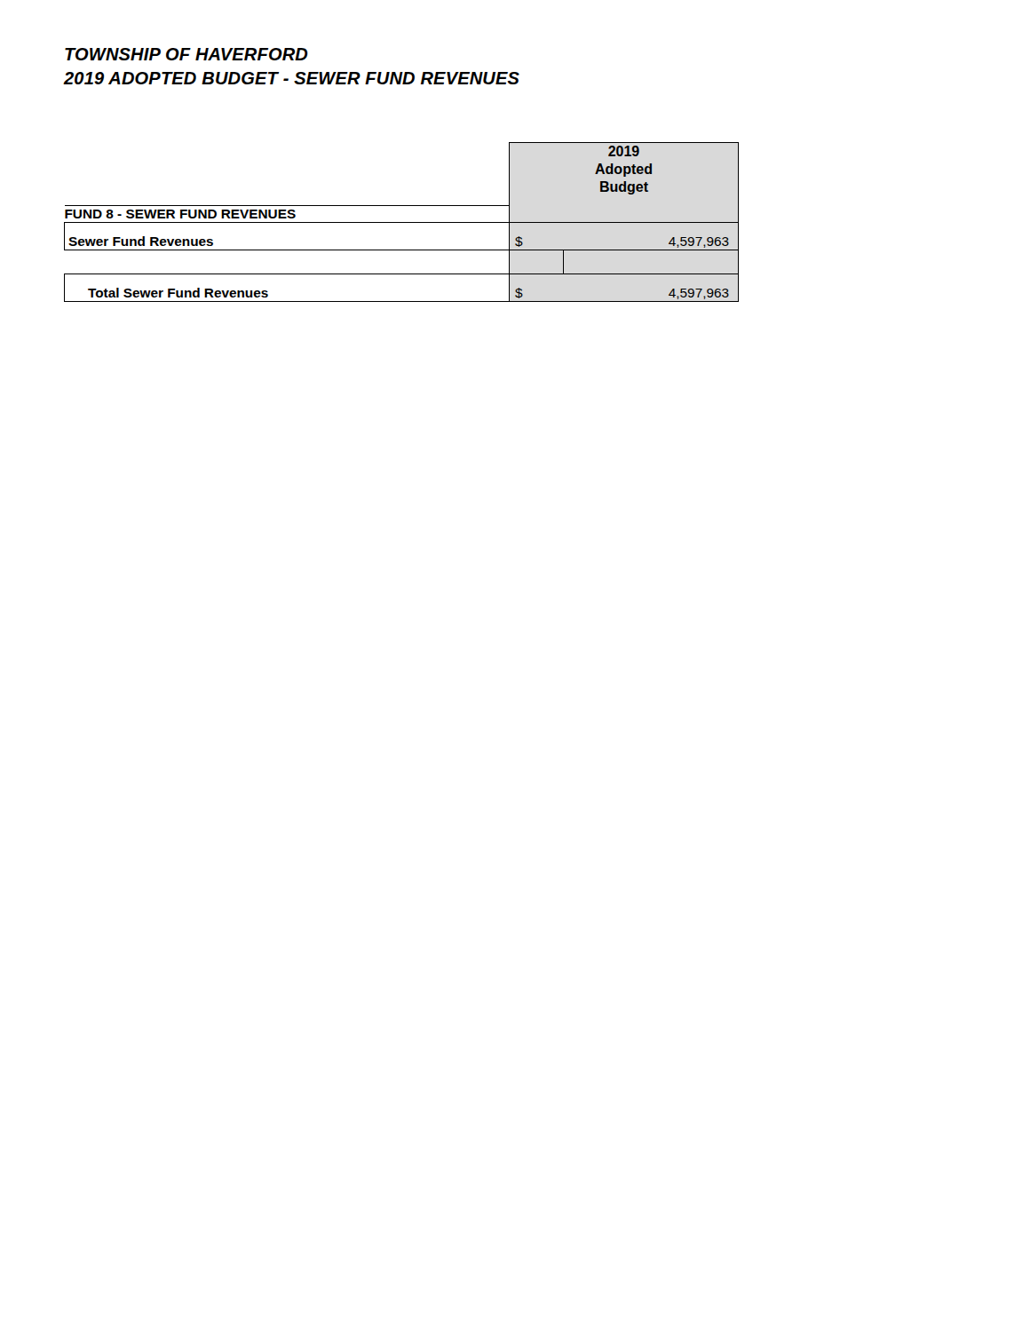TOWNSHIP OF HAVERFORD
2019 ADOPTED BUDGET - SEWER FUND REVENUES
| | 2019 Adopted Budget |
| FUND 8 - SEWER FUND REVENUES | | |
| Sewer Fund Revenues | $ | 4,597,963 |
| Total Sewer Fund Revenues | $ | 4,597,963 |